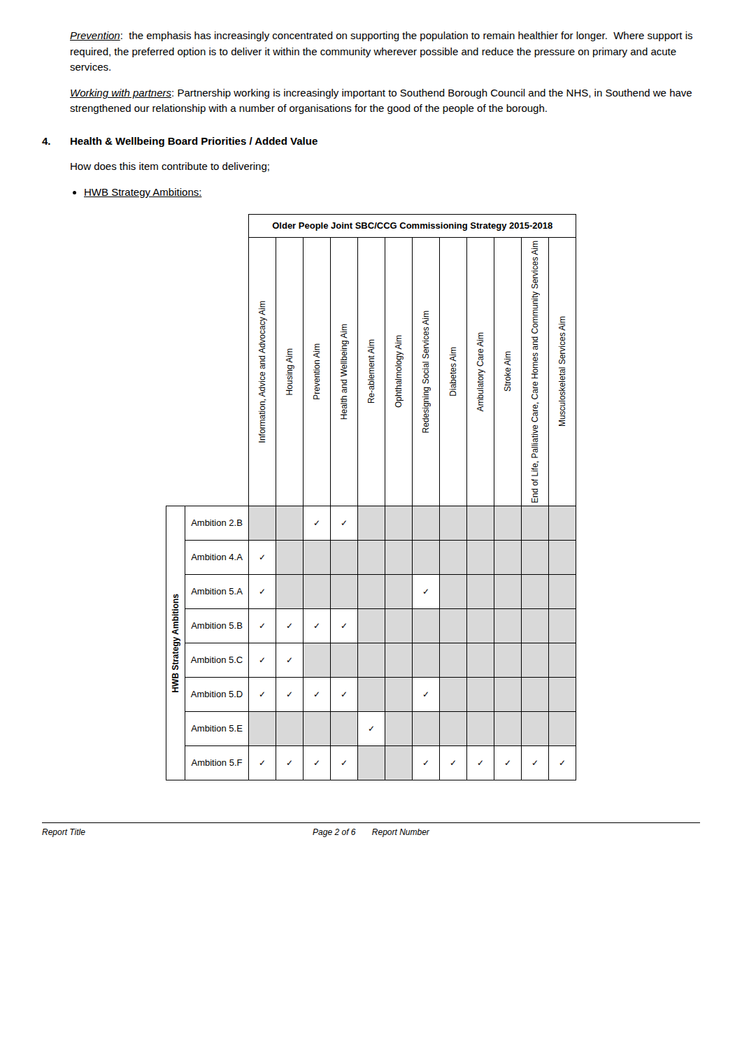Prevention: the emphasis has increasingly concentrated on supporting the population to remain healthier for longer. Where support is required, the preferred option is to deliver it within the community wherever possible and reduce the pressure on primary and acute services.
Working with partners: Partnership working is increasingly important to Southend Borough Council and the NHS, in Southend we have strengthened our relationship with a number of organisations for the good of the people of the borough.
4. Health & Wellbeing Board Priorities / Added Value
How does this item contribute to delivering;
HWB Strategy Ambitions:
| | | Older People Joint SBC/CCG Commissioning Strategy 2015-2018 |
| | | Information, Advice and Advocacy Aim | Housing Aim | Prevention Aim | Health and Wellbeing Aim | Re-ablement Aim | Ophthalmology Aim | Redesigning Social Services Aim | Diabetes Aim | Ambulatory Care Aim | Stroke Aim | End of Life, Palliative Care, Care Homes and Community Services Aim | Musculoskeletal Services Aim |
| HWB Strategy Ambitions | Ambition 2.B | | | ✓ | ✓ | | | | | | | | |
| Ambition 4.A | ✓ | | | | | | | | | | | |
| Ambition 5.A | ✓ | | | | | | ✓ | | | | | |
| Ambition 5.B | ✓ | ✓ | ✓ | ✓ | | | | | | | | |
| Ambition 5.C | ✓ | ✓ | | | | | | | | | | |
| Ambition 5.D | ✓ | ✓ | ✓ | ✓ | | | ✓ | | | | | |
| Ambition 5.E | | | | | ✓ | | | | | | | |
| Ambition 5.F | ✓ | ✓ | ✓ | ✓ | | | ✓ | ✓ | ✓ | ✓ | ✓ | ✓ |
Report Title
Page 2 of 6 Report Number